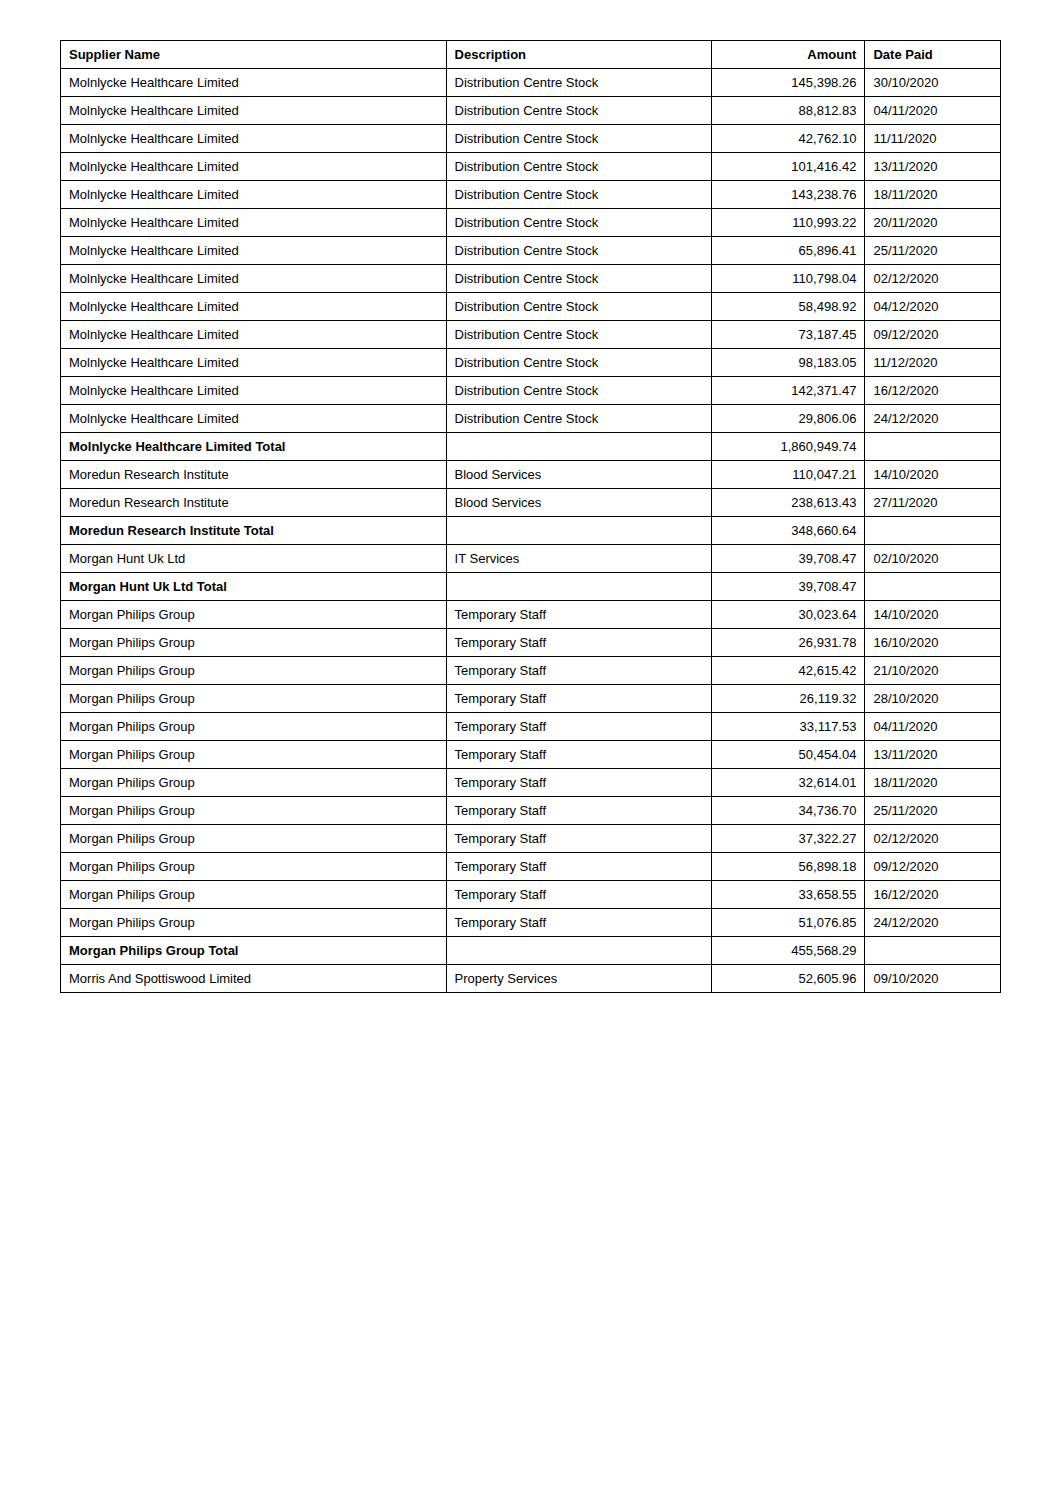| Supplier Name | Description | Amount | Date Paid |
| --- | --- | --- | --- |
| Molnlycke Healthcare Limited | Distribution Centre Stock | 145,398.26 | 30/10/2020 |
| Molnlycke Healthcare Limited | Distribution Centre Stock | 88,812.83 | 04/11/2020 |
| Molnlycke Healthcare Limited | Distribution Centre Stock | 42,762.10 | 11/11/2020 |
| Molnlycke Healthcare Limited | Distribution Centre Stock | 101,416.42 | 13/11/2020 |
| Molnlycke Healthcare Limited | Distribution Centre Stock | 143,238.76 | 18/11/2020 |
| Molnlycke Healthcare Limited | Distribution Centre Stock | 110,993.22 | 20/11/2020 |
| Molnlycke Healthcare Limited | Distribution Centre Stock | 65,896.41 | 25/11/2020 |
| Molnlycke Healthcare Limited | Distribution Centre Stock | 110,798.04 | 02/12/2020 |
| Molnlycke Healthcare Limited | Distribution Centre Stock | 58,498.92 | 04/12/2020 |
| Molnlycke Healthcare Limited | Distribution Centre Stock | 73,187.45 | 09/12/2020 |
| Molnlycke Healthcare Limited | Distribution Centre Stock | 98,183.05 | 11/12/2020 |
| Molnlycke Healthcare Limited | Distribution Centre Stock | 142,371.47 | 16/12/2020 |
| Molnlycke Healthcare Limited | Distribution Centre Stock | 29,806.06 | 24/12/2020 |
| Molnlycke Healthcare Limited Total | | 1,860,949.74 | |
| Moredun Research Institute | Blood Services | 110,047.21 | 14/10/2020 |
| Moredun Research Institute | Blood Services | 238,613.43 | 27/11/2020 |
| Moredun Research Institute Total | | 348,660.64 | |
| Morgan Hunt Uk Ltd | IT Services | 39,708.47 | 02/10/2020 |
| Morgan Hunt Uk Ltd Total | | 39,708.47 | |
| Morgan Philips Group | Temporary Staff | 30,023.64 | 14/10/2020 |
| Morgan Philips Group | Temporary Staff | 26,931.78 | 16/10/2020 |
| Morgan Philips Group | Temporary Staff | 42,615.42 | 21/10/2020 |
| Morgan Philips Group | Temporary Staff | 26,119.32 | 28/10/2020 |
| Morgan Philips Group | Temporary Staff | 33,117.53 | 04/11/2020 |
| Morgan Philips Group | Temporary Staff | 50,454.04 | 13/11/2020 |
| Morgan Philips Group | Temporary Staff | 32,614.01 | 18/11/2020 |
| Morgan Philips Group | Temporary Staff | 34,736.70 | 25/11/2020 |
| Morgan Philips Group | Temporary Staff | 37,322.27 | 02/12/2020 |
| Morgan Philips Group | Temporary Staff | 56,898.18 | 09/12/2020 |
| Morgan Philips Group | Temporary Staff | 33,658.55 | 16/12/2020 |
| Morgan Philips Group | Temporary Staff | 51,076.85 | 24/12/2020 |
| Morgan Philips Group Total | | 455,568.29 | |
| Morris And Spottiswood Limited | Property Services | 52,605.96 | 09/10/2020 |